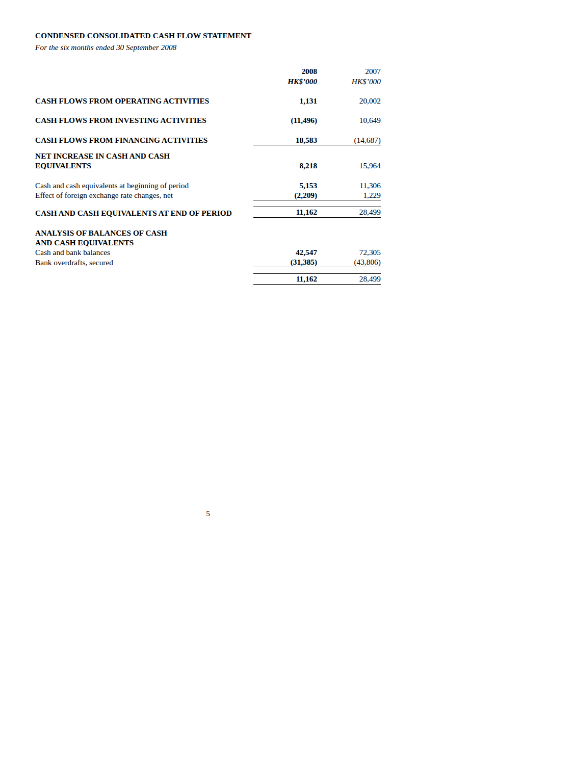CONDENSED CONSOLIDATED CASH FLOW STATEMENT
For the six months ended 30 September 2008
| | 2008 | 2007 |
| | HK$’000 | HK$’000 |
| Cash flows from operating activities | 1,131 | 20,002 |
| Cash flows from investing activities | (11,496) | 10,649 |
| Cash flows from financing activities | 18,583 | (14,687) |
| Net increase in cash and cash | | |
| Equivalents | 8,218 | 15,964 |
| Cash and cash equivalents at beginning of period | 5,153 | 11,306 |
| Effect of foreign exchange rate changes, net | (2,209) | 1,229 |
| Cash and cash equivalents at end of period | 11,162 | 28,499 |
| Analysis of balances of cash | | |
| and cash equivalents | | |
| Cash and bank balances | 42,547 | 72,305 |
| Bank overdrafts, secured | (31,385) | (43,806) |
| | 11,162 | 28,499 |
5